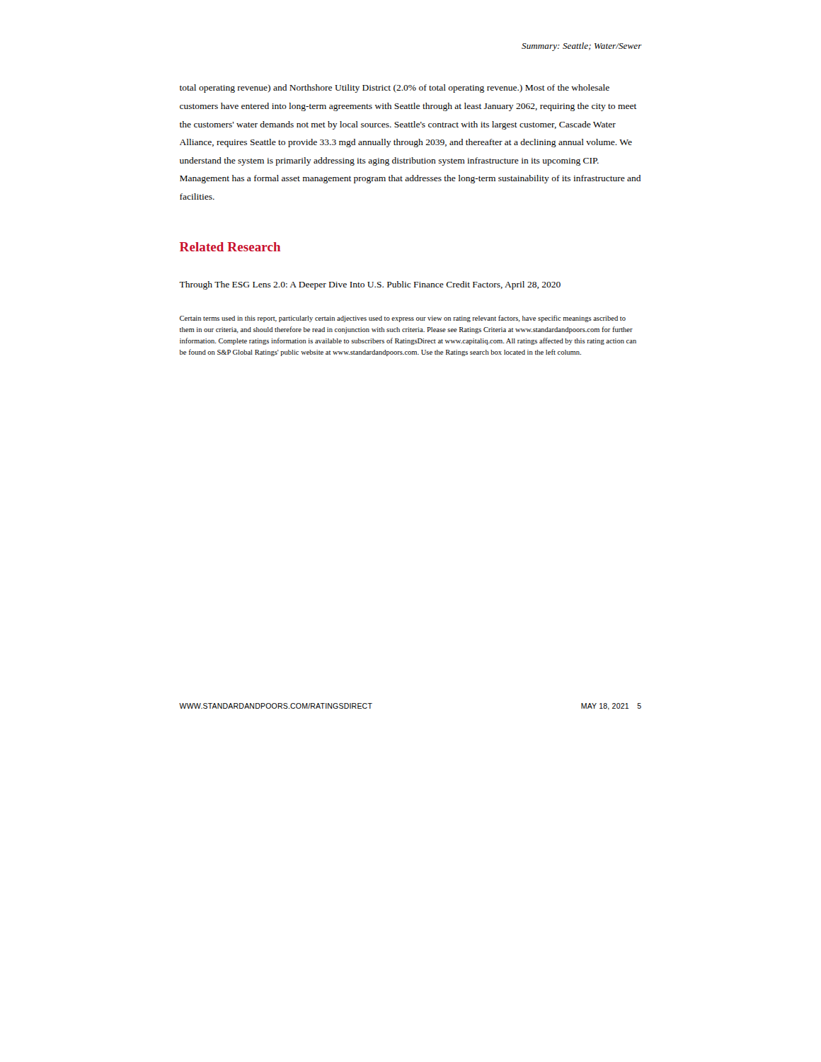Summary: Seattle; Water/Sewer
total operating revenue) and Northshore Utility District (2.0% of total operating revenue.) Most of the wholesale customers have entered into long-term agreements with Seattle through at least January 2062, requiring the city to meet the customers' water demands not met by local sources. Seattle's contract with its largest customer, Cascade Water Alliance, requires Seattle to provide 33.3 mgd annually through 2039, and thereafter at a declining annual volume. We understand the system is primarily addressing its aging distribution system infrastructure in its upcoming CIP. Management has a formal asset management program that addresses the long-term sustainability of its infrastructure and facilities.
Related Research
Through The ESG Lens 2.0: A Deeper Dive Into U.S. Public Finance Credit Factors, April 28, 2020
Certain terms used in this report, particularly certain adjectives used to express our view on rating relevant factors, have specific meanings ascribed to them in our criteria, and should therefore be read in conjunction with such criteria. Please see Ratings Criteria at www.standardandpoors.com for further information. Complete ratings information is available to subscribers of RatingsDirect at www.capitaliq.com. All ratings affected by this rating action can be found on S&P Global Ratings' public website at www.standardandpoors.com. Use the Ratings search box located in the left column.
www.standardandpoors.com/ratingsdirect
May 18, 20215